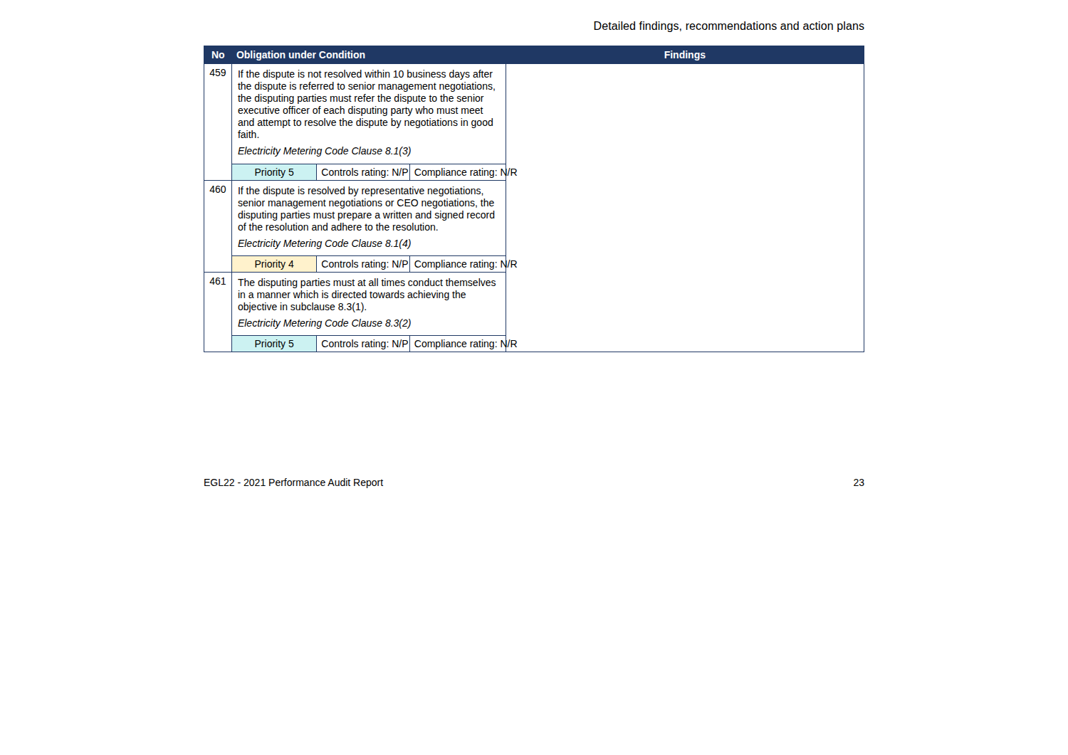Detailed findings, recommendations and action plans
| No | Obligation under Condition | Findings |
| --- | --- | --- |
| 459 | If the dispute is not resolved within 10 business days after the dispute is referred to senior management negotiations, the disputing parties must refer the dispute to the senior executive officer of each disputing party who must meet and attempt to resolve the dispute by negotiations in good faith. Electricity Metering Code Clause 8.1(3) / Priority 5 / Controls rating: N/P / Compliance rating: N/R / | |
| 460 | If the dispute is resolved by representative negotiations, senior management negotiations or CEO negotiations, the disputing parties must prepare a written and signed record of the resolution and adhere to the resolution. Electricity Metering Code Clause 8.1(4) / Priority 4 / Controls rating: N/P / Compliance rating: N/R / |
| 461 | The disputing parties must at all times conduct themselves in a manner which is directed towards achieving the objective in subclause 8.3(1). Electricity Metering Code Clause 8.3(2) / Priority 5 / Controls rating: N/P / Compliance rating: N/R / |
EGL22 - 2021 Performance Audit Report
23